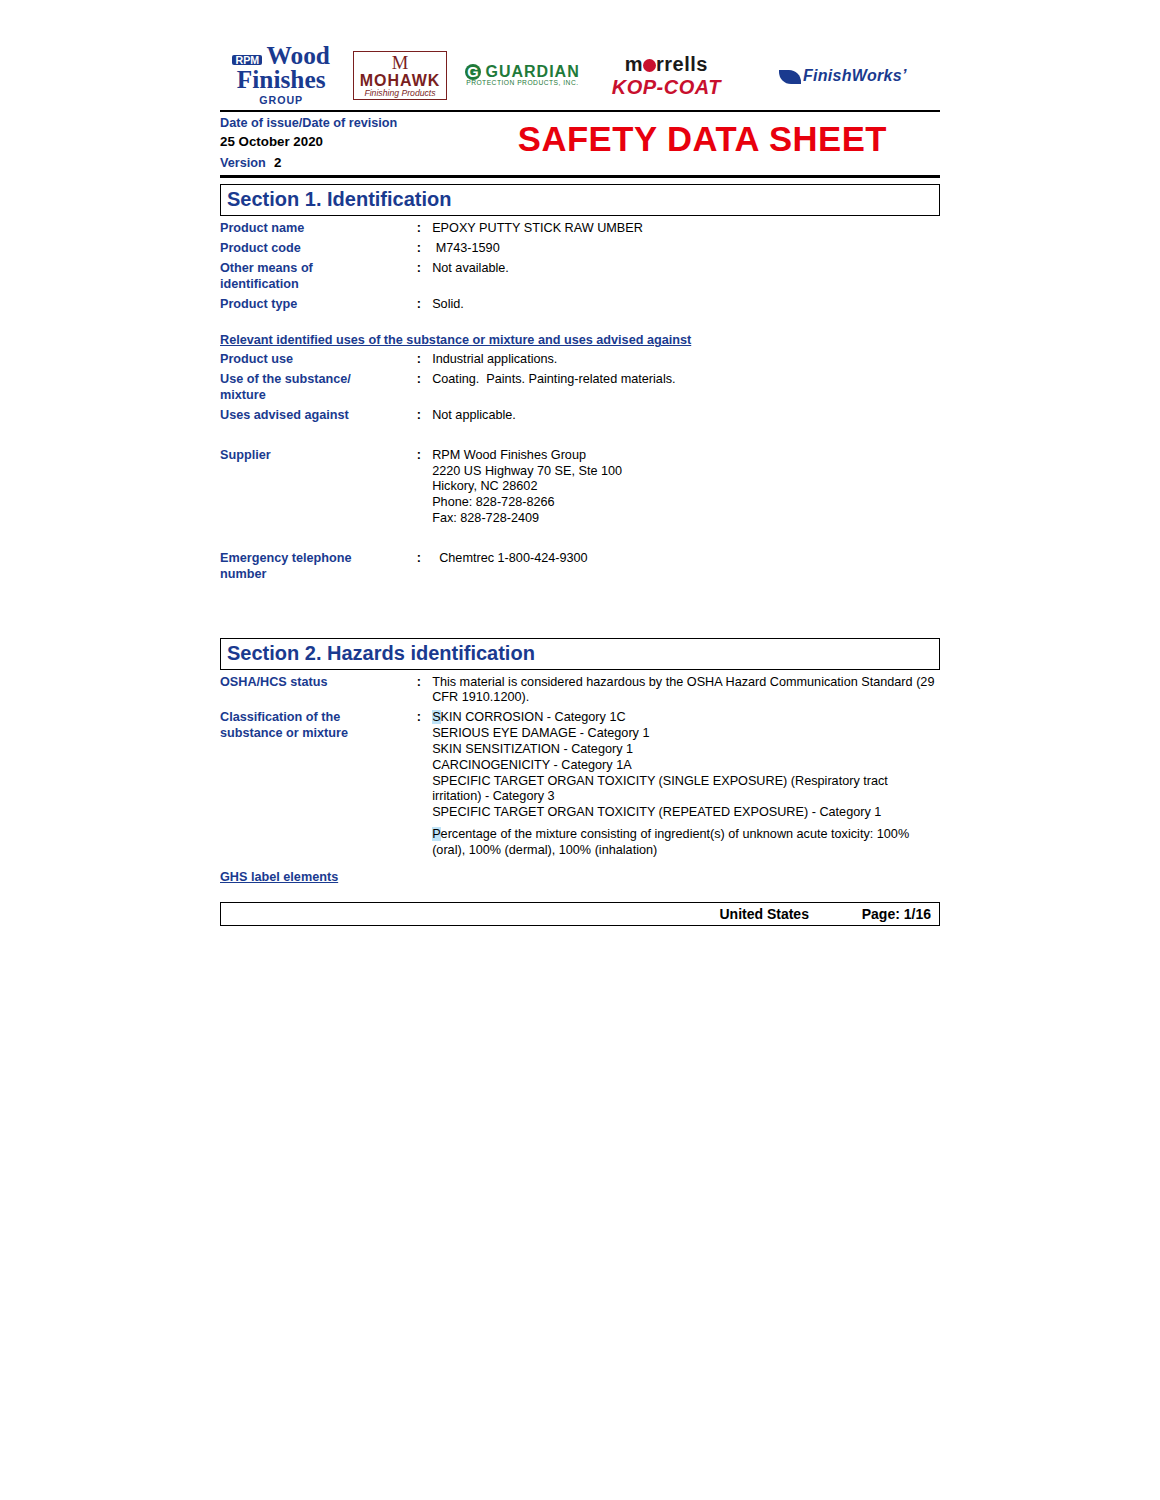| RPM Wood Finishes GROUP | M MOHAWK Finishing Products | G GUARDIAN PROTECTION PRODUCTS, INC. | m rrells KOP-COAT | FinishWorks’ |
| Date of issue/Date of revision 25 October 2020 Version 2 | SAFETY DATA SHEET |
Section 1. Identification
| Product name | : | EPOXY PUTTY STICK RAW UMBER |
| Product code | : | M743-1590 |
| Other means of identification | : | Not available. |
| Product type | : | Solid. |
Relevant identified uses of the substance or mixture and uses advised against
| Product use | : | Industrial applications. |
| Use of the substance/ mixture | : | Coating. Paints. Painting-related materials. |
| Uses advised against | : | Not applicable. |
| Supplier | : | RPM Wood Finishes Group 2220 US Highway 70 SE, Ste 100 Hickory, NC 28602 Phone: 828-728-8266 Fax: 828-728-2409 |
| Emergency telephone number | : | Chemtrec 1-800-424-9300 |
Section 2. Hazards identification
| OSHA/HCS status | : | This material is considered hazardous by the OSHA Hazard Communication Standard (29 CFR 1910.1200). |
| Classification of the substance or mixture | : | S KIN CORROSION - Category 1C SERIOUS EYE DAMAGE - Category 1 SKIN SENSITIZATION - Category 1 CARCINOGENICITY - Category 1A SPECIFIC TARGET ORGAN TOXICITY (SINGLE EXPOSURE) (Respiratory tract irritation) - Category 3 SPECIFIC TARGET ORGAN TOXICITY (REPEATED EXPOSURE) - Category 1 P ercentage of the mixture consisting of ingredient(s) of unknown acute toxicity: 100% (oral), 100% (dermal), 100% (inhalation) |
GHS label elements
United States Page: 1/16